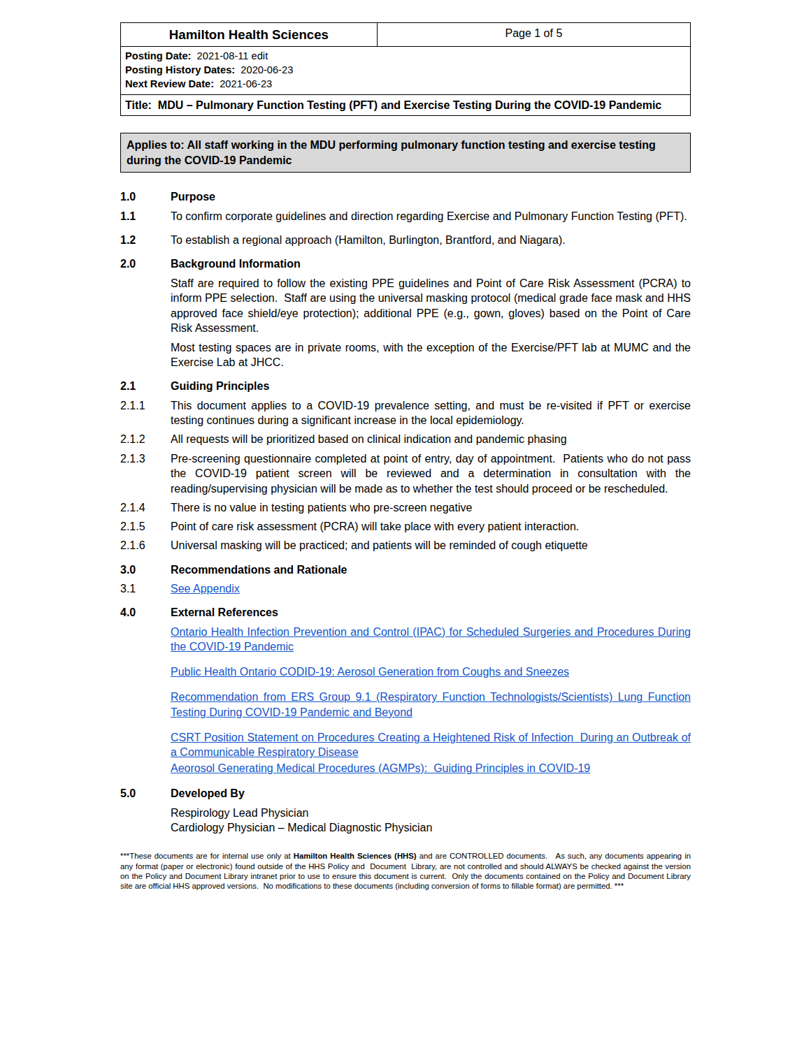| Hamilton Health Sciences | Page 1 of 5 |
| Posting Date: 2021-08-11 edit Posting History Dates: 2020-06-23 Next Review Date: 2021-06-23 |
| Title: MDU – Pulmonary Function Testing (PFT) and Exercise Testing During the COVID-19 Pandemic |
Applies to: All staff working in the MDU performing pulmonary function testing and exercise testing during the COVID-19 Pandemic
1.0
Purpose
1.1
To confirm corporate guidelines and direction regarding Exercise and Pulmonary Function Testing (PFT).
1.2
To establish a regional approach (Hamilton, Burlington, Brantford, and Niagara).
2.0
Background Information
Staff are required to follow the existing PPE guidelines and Point of Care Risk Assessment (PCRA) to inform PPE selection. Staff are using the universal masking protocol (medical grade face mask and HHS approved face shield/eye protection); additional PPE (e.g., gown, gloves) based on the Point of Care Risk Assessment.
Most testing spaces are in private rooms, with the exception of the Exercise/PFT lab at MUMC and the Exercise Lab at JHCC.
2.1
Guiding Principles
2.1.1
This document applies to a COVID-19 prevalence setting, and must be re-visited if PFT or exercise testing continues during a significant increase in the local epidemiology.
2.1.2
All requests will be prioritized based on clinical indication and pandemic phasing
2.1.3
Pre-screening questionnaire completed at point of entry, day of appointment. Patients who do not pass the COVID-19 patient screen will be reviewed and a determination in consultation with the reading/supervising physician will be made as to whether the test should proceed or be rescheduled.
2.1.4
There is no value in testing patients who pre-screen negative
2.1.5
Point of care risk assessment (PCRA) will take place with every patient interaction.
2.1.6
Universal masking will be practiced; and patients will be reminded of cough etiquette
3.0
Recommendations and Rationale
3.1
See Appendix
4.0
External References
Ontario Health Infection Prevention and Control (IPAC) for Scheduled Surgeries and Procedures During the COVID-19 Pandemic
Public Health Ontario CODID-19: Aerosol Generation from Coughs and Sneezes
Recommendation from ERS Group 9.1 (Respiratory Function Technologists/Scientists) Lung Function Testing During COVID-19 Pandemic and Beyond
CSRT Position Statement on Procedures Creating a Heightened Risk of Infection During an Outbreak of a Communicable Respiratory Disease Aeorosol Generating Medical Procedures (AGMPs): Guiding Principles in COVID-19
5.0
Developed By
Respirology Lead Physician
Cardiology Physician – Medical Diagnostic Physician
***These documents are for internal use only at Hamilton Health Sciences (HHS) and are CONTROLLED documents. As such, any documents appearing in any format (paper or electronic) found outside of the HHS Policy and Document Library, are not controlled and should ALWAYS be checked against the version on the Policy and Document Library intranet prior to use to ensure this document is current. Only the documents contained on the Policy and Document Library site are official HHS approved versions. No modifications to these documents (including conversion of forms to fillable format) are permitted. ***